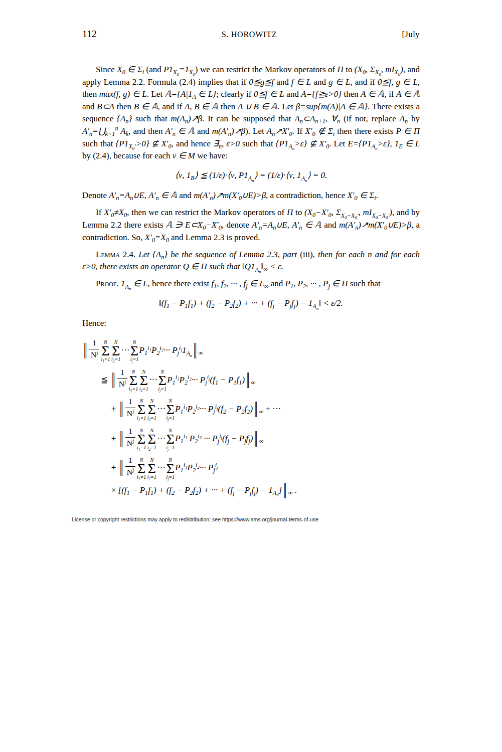112 S. HOROWITZ [July
Since X0 ∈ Σi (and P1X0=1X0) we can restrict the Markov operators of Π to (X0, ΣX0, mIX0), and apply Lemma 2.2. Formula (2.4) implies that if 0≦g≦f and f ∈ L and g ∈ L, and if 0≦f, g ∈ L, then max(f, g) ∈ L. Let 𝔸={A|1A ∈ L}; clearly if 0≦f ∈ L and A={f≧ε>0} then A ∈ 𝔸, if A ∈ 𝔸 and B⊂A then B ∈ 𝔸, and if A, B ∈ 𝔸 then A ∪ B ∈ 𝔸. Let β=sup{m(A)|A ∈ 𝔸}. There exists a sequence {An} such that m(An)↗β. It can be supposed that An⊂An+1, ∀n (if not, replace An by A′n=⋃k=1n Ak, and then A′n ∈ 𝔸 and m(A′n)↗β). Let An↗X′0. If X′0 ∉ Σi then there exists P ∈ Π such that {P1X0′>0} ⊈ X′0, and hence ∃n, ε>0 such that {P1An>ε} ⊈ X′0. Let E={P1An>ε}, 1E ∈ L by (2.4), because for each ν ∈ M we have:
⟨ν, 1B⟩ ≦ (1/ε)·⟨ν, P1An⟩ = (1/ε)·⟨ν, 1An⟩ = 0.
Denote A′n=An∪E, A′n ∈ 𝔸 and m(A′n)↗m(X′0∪E)>β, a contradiction, hence X′0 ∈ Σi.
If X′0≠X0, then we can restrict the Markov operators of Π to (X0−X′0, ΣX0−X0′, mIX0−X0′), and by Lemma 2.2 there exists 𝔸 ∋ E⊂X0−X′0, denote A′n=An∪E, A′n ∈ 𝔸 and m(A′n)↗m(X′0∪E)>β, a contradiction. So, X′0=X0 and Lemma 2.3 is proved.
Lemma 2.4. Let {An} be the sequence of Lemma 2.3, part (iii), then for each n and for each ε>0, there exists an operator Q ∈ Π such that ‖Q1An‖∞ < ε.
Proof. 1An ∈ L, hence there exist f1, f2, ··· , fj ∈ L∞ and P1, P2, ··· , Pj ∈ Π such that
‖(f1 − P1f1) + (f2 − P2f2) + ··· + (fj − Pjfj) − 1An‖ < ε/2.
Hence:
‖1 Nj NΣi1=1 NΣi2=1···NΣij=1 P1i1P2i2··· Pjij1An‖∞ ≦ ‖1 Nj NΣi1=1 NΣi2=1···NΣij=1 P1i1P2i2··· Pjij(f1 − P1f1)‖∞ + ‖1 Nj NΣi1=1 NΣi2=1···NΣij=1 P1i1P2i2··· Pjij(f2 − P2f2)‖∞ + ··· + ‖1 Nj NΣi1=1 NΣi2=1···NΣij=1 P1i1 P2i2 ··· Pjij(fj − Pjfj)‖∞ + ‖1 Nj NΣi1=1 NΣi2=1···NΣij=1 P1i1P2i2··· Pjij × [(f1 − P1f1) + (f2 − P2f2) + ··· + (fj − Pjfj) − 1An]‖∞ .
License or copyright restrictions may apply to redistribution; see https://www.ams.org/journal-terms-of-use